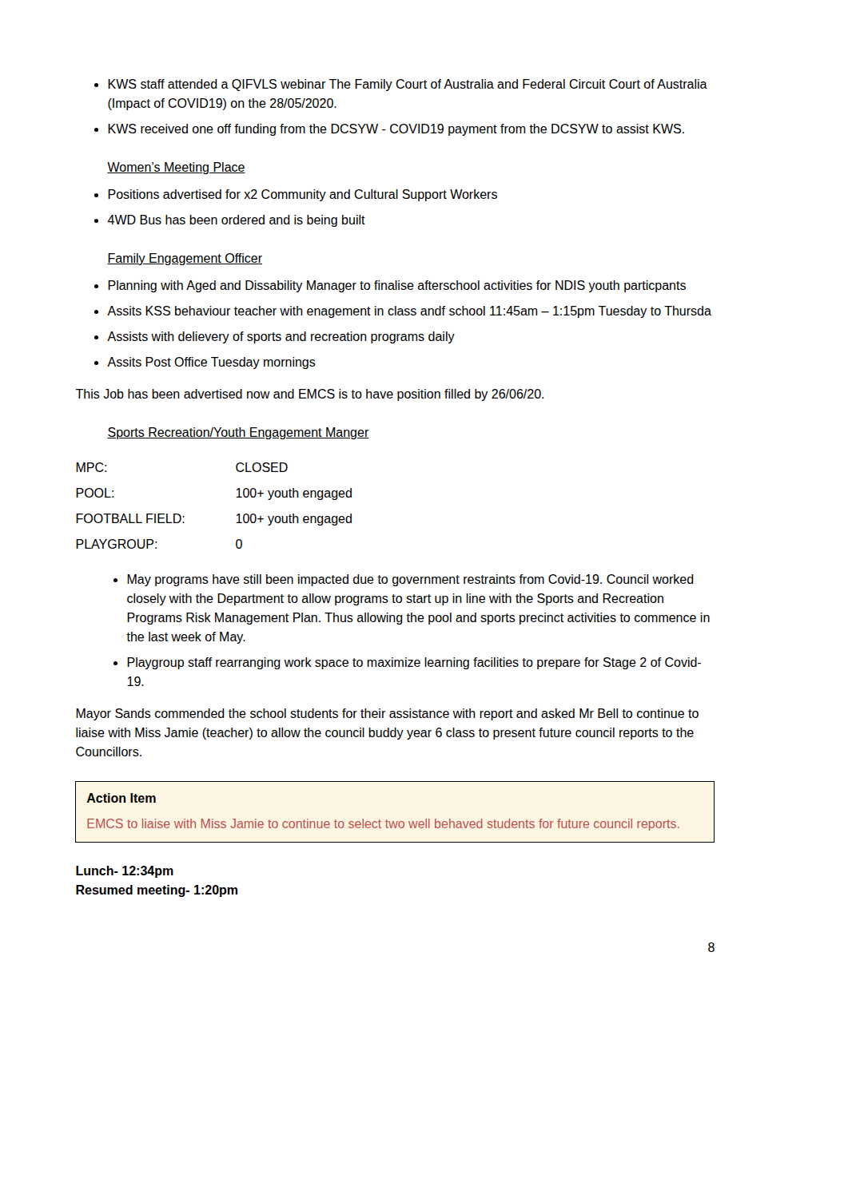KWS staff attended a QIFVLS webinar The Family Court of Australia and Federal Circuit Court of Australia (Impact of COVID19) on the 28/05/2020.
KWS received one off funding from the DCSYW - COVID19 payment from the DCSYW to assist KWS.
Women’s Meeting Place
Positions advertised for x2 Community and Cultural Support Workers
4WD Bus has been ordered and is being built
Family Engagement Officer
Planning with Aged and Dissability Manager to finalise afterschool activities for NDIS youth particpants
Assits KSS behaviour teacher with enagement in class andf school 11:45am – 1:15pm Tuesday to Thursda
Assists with delievery of sports and recreation programs daily
Assits Post Office Tuesday mornings
This Job has been advertised now and EMCS is to have position filled by 26/06/20.
Sports Recreation/Youth Engagement Manger
| MPC: | CLOSED |
| POOL: | 100+ youth engaged |
| FOOTBALL FIELD: | 100+ youth engaged |
| PLAYGROUP: | 0 |
May programs have still been impacted due to government restraints from Covid-19. Council worked closely with the Department to allow programs to start up in line with the Sports and Recreation Programs Risk Management Plan. Thus allowing the pool and sports precinct activities to commence in the last week of May.
Playgroup staff rearranging work space to maximize learning facilities to prepare for Stage 2 of Covid-19.
Mayor Sands commended the school students for their assistance with report and asked Mr Bell to continue to liaise with Miss Jamie (teacher) to allow the council buddy year 6 class to present future council reports to the Councillors.
Action Item
EMCS to liaise with Miss Jamie to continue to select two well behaved students for future council reports.
Lunch- 12:34pm
Resumed meeting- 1:20pm
8